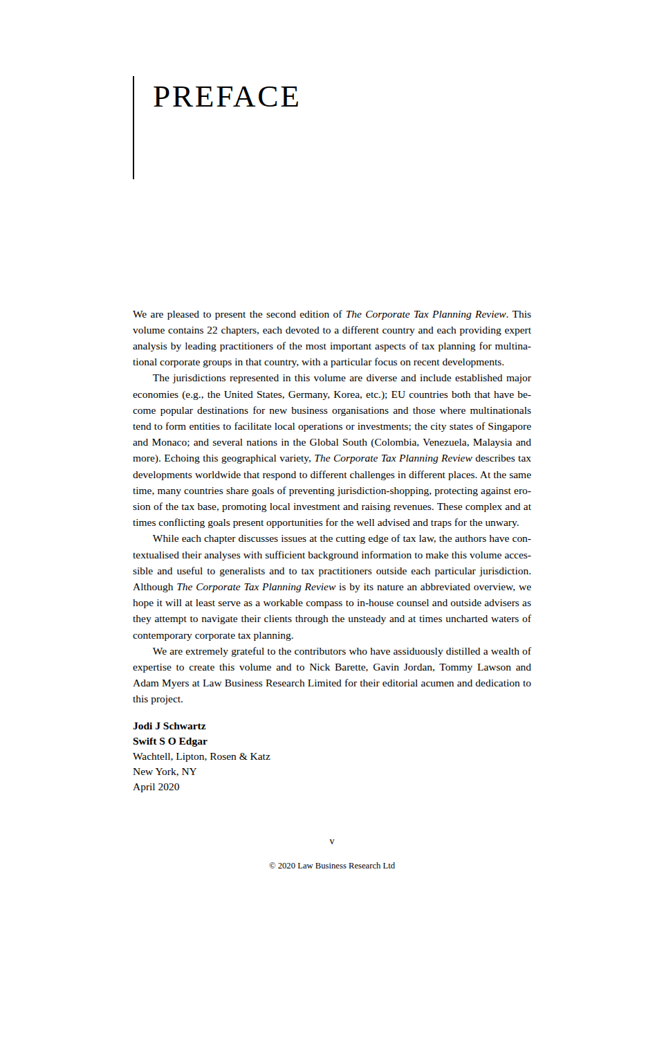PREFACE
We are pleased to present the second edition of The Corporate Tax Planning Review. This volume contains 22 chapters, each devoted to a different country and each providing expert analysis by leading practitioners of the most important aspects of tax planning for multinational corporate groups in that country, with a particular focus on recent developments.
The jurisdictions represented in this volume are diverse and include established major economies (e.g., the United States, Germany, Korea, etc.); EU countries both that have become popular destinations for new business organisations and those where multinationals tend to form entities to facilitate local operations or investments; the city states of Singapore and Monaco; and several nations in the Global South (Colombia, Venezuela, Malaysia and more). Echoing this geographical variety, The Corporate Tax Planning Review describes tax developments worldwide that respond to different challenges in different places. At the same time, many countries share goals of preventing jurisdiction-shopping, protecting against erosion of the tax base, promoting local investment and raising revenues. These complex and at times conflicting goals present opportunities for the well advised and traps for the unwary.
While each chapter discusses issues at the cutting edge of tax law, the authors have contextualised their analyses with sufficient background information to make this volume accessible and useful to generalists and to tax practitioners outside each particular jurisdiction. Although The Corporate Tax Planning Review is by its nature an abbreviated overview, we hope it will at least serve as a workable compass to in-house counsel and outside advisers as they attempt to navigate their clients through the unsteady and at times uncharted waters of contemporary corporate tax planning.
We are extremely grateful to the contributors who have assiduously distilled a wealth of expertise to create this volume and to Nick Barette, Gavin Jordan, Tommy Lawson and Adam Myers at Law Business Research Limited for their editorial acumen and dedication to this project.
Jodi J Schwartz
Swift S O Edgar
Wachtell, Lipton, Rosen & Katz
New York, NY
April 2020
v
© 2020 Law Business Research Ltd